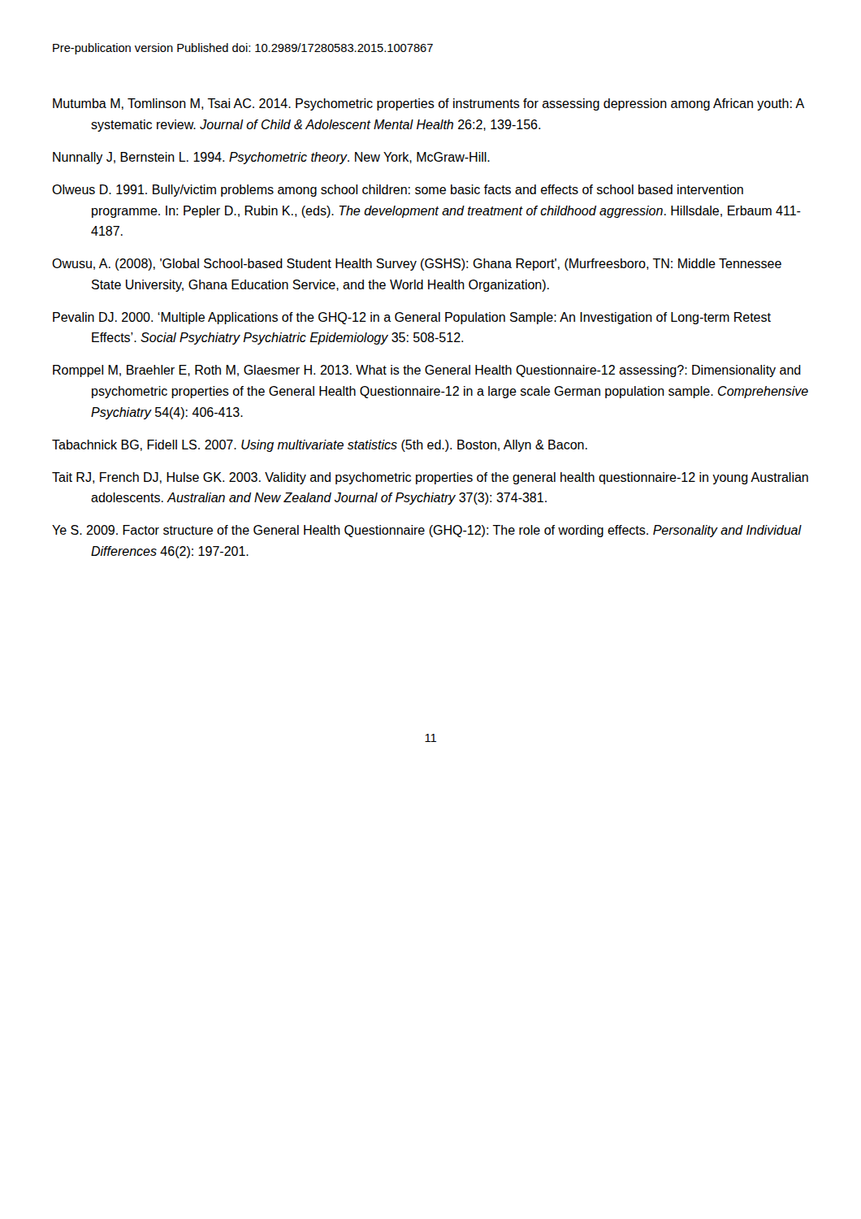Pre-publication version Published doi: 10.2989/17280583.2015.1007867
Mutumba M, Tomlinson M, Tsai AC. 2014. Psychometric properties of instruments for assessing depression among African youth: A systematic review. Journal of Child & Adolescent Mental Health 26:2, 139-156.
Nunnally J, Bernstein L. 1994. Psychometric theory. New York, McGraw-Hill.
Olweus D. 1991. Bully/victim problems among school children: some basic facts and effects of school based intervention programme. In: Pepler D., Rubin K., (eds). The development and treatment of childhood aggression. Hillsdale, Erbaum 411-4187.
Owusu, A. (2008), 'Global School-based Student Health Survey (GSHS): Ghana Report', (Murfreesboro, TN: Middle Tennessee State University, Ghana Education Service, and the World Health Organization).
Pevalin DJ. 2000. ‘Multiple Applications of the GHQ-12 in a General Population Sample: An Investigation of Long-term Retest Effects’. Social Psychiatry Psychiatric Epidemiology 35: 508-512.
Romppel M, Braehler E, Roth M, Glaesmer H. 2013. What is the General Health Questionnaire-12 assessing?: Dimensionality and psychometric properties of the General Health Questionnaire-12 in a large scale German population sample. Comprehensive Psychiatry 54(4): 406-413.
Tabachnick BG, Fidell LS. 2007. Using multivariate statistics (5th ed.). Boston, Allyn & Bacon.
Tait RJ, French DJ, Hulse GK. 2003. Validity and psychometric properties of the general health questionnaire-12 in young Australian adolescents. Australian and New Zealand Journal of Psychiatry 37(3): 374-381.
Ye S. 2009. Factor structure of the General Health Questionnaire (GHQ-12): The role of wording effects. Personality and Individual Differences 46(2): 197-201.
11